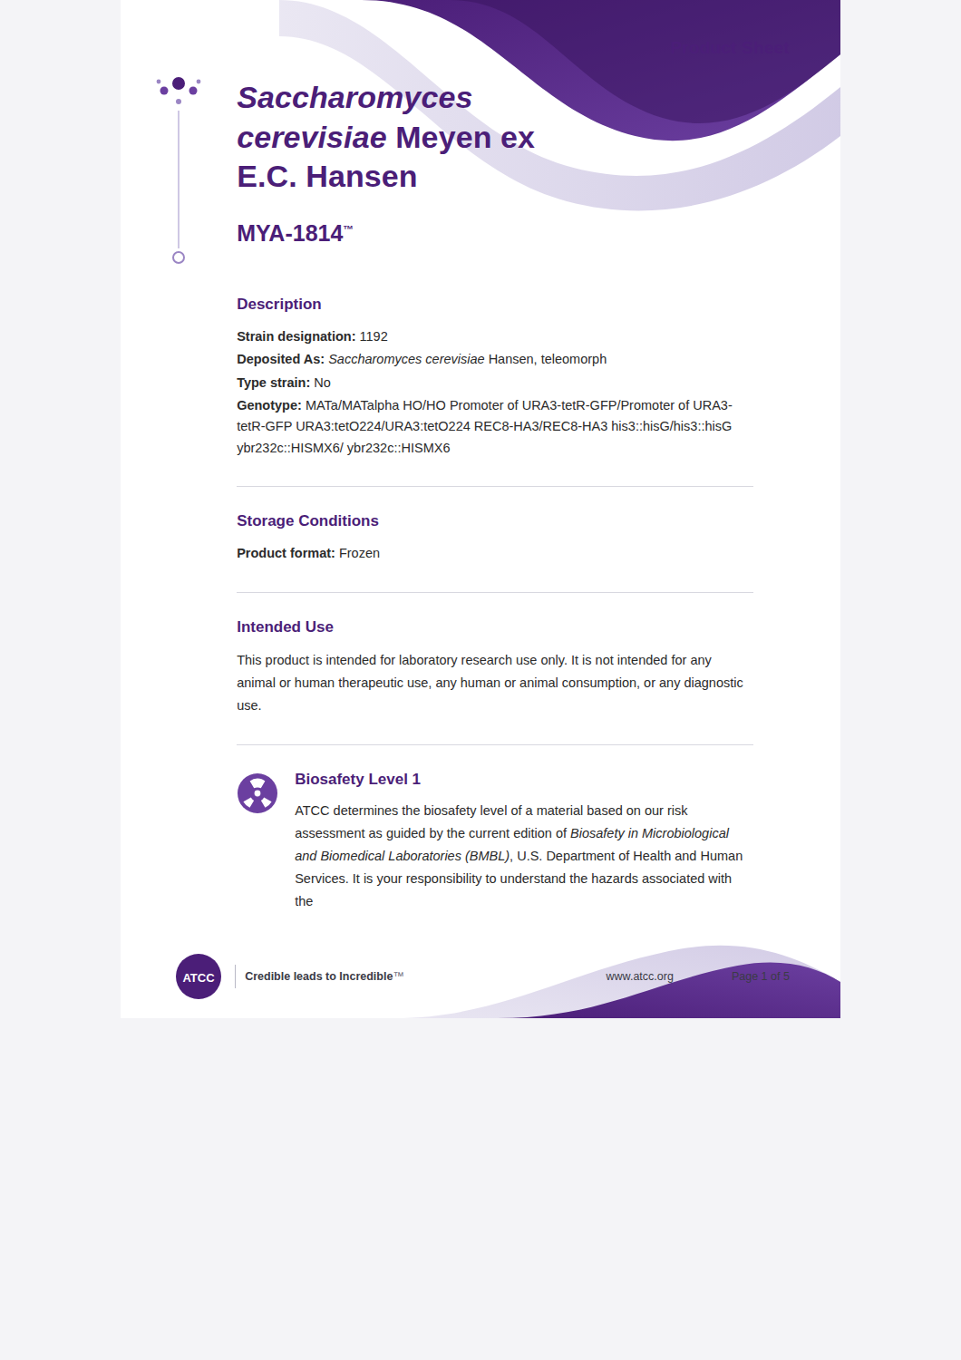Product Sheet
Saccharomyces
cerevisiae Meyen ex
E.C. Hansen
MYA-1814™
Description
Strain designation: 1192
Deposited As: Saccharomyces cerevisiae Hansen, teleomorph
Type strain: No
Genotype: MATa/MATalpha HO/HO Promoter of URA3-tetR-GFP/Promoter of URA3-tetR-GFP URA3:tetO224/URA3:tetO224 REC8-HA3/REC8-HA3 his3::hisG/his3::hisG ybr232c::HISMX6/ ybr232c::HISMX6
Storage Conditions
Product format: Frozen
Intended Use
This product is intended for laboratory research use only. It is not intended for any animal or human therapeutic use, any human or animal consumption, or any diagnostic use.
Biosafety Level 1
ATCC determines the biosafety level of a material based on our risk assessment as guided by the current edition of Biosafety in Microbiological and Biomedical Laboratories (BMBL), U.S. Department of Health and Human Services. It is your responsibility to understand the hazards associated with the
ATCC
Credible leads to Incredible™
www.atcc.org Page 1 of 5